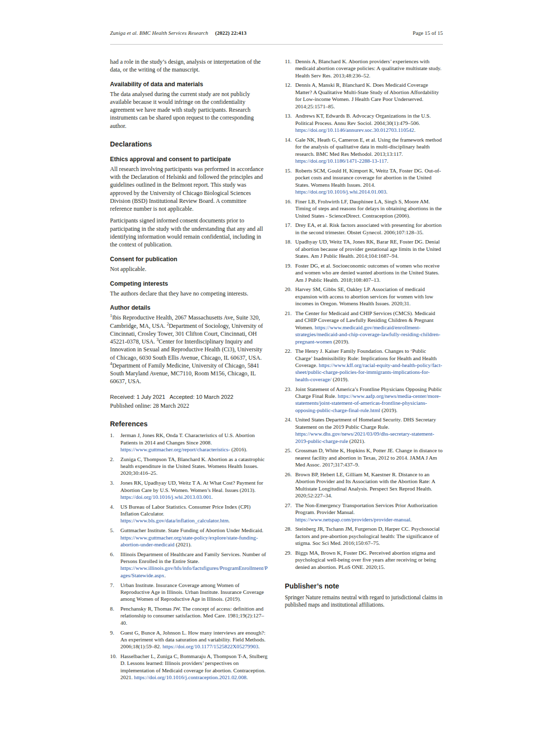Zuniga et al. BMC Health Services Research (2022) 22:413
Page 15 of 15
had a role in the study’s design, analysis or interpretation of the data, or the writing of the manuscript.
Availability of data and materials
The data analysed during the current study are not publicly available because it would infringe on the confidentiality agreement we have made with study participants. Research instruments can be shared upon request to the corresponding author.
Declarations
Ethics approval and consent to participate
All research involving participants was performed in accordance with the Declaration of Helsinki and followed the principles and guidelines outlined in the Belmont report. This study was approved by the University of Chicago Biological Sciences Division (BSD) Institutional Review Board. A committee reference number is not applicable.
Participants signed informed consent documents prior to participating in the study with the understanding that any and all identifying information would remain confidential, including in the context of publication.
Consent for publication
Not applicable.
Competing interests
The authors declare that they have no competing interests.
Author details
1Ibis Reproductive Health, 2067 Massachusetts Ave, Suite 320, Cambridge, MA, USA. 2Department of Sociology, University of Cincinnati, Crosley Tower, 301 Clifton Court, Cincinnati, OH 45221-0378, USA. 3Center for Interdisciplinary Inquiry and Innovation in Sexual and Reproductive Health (Ci3), University of Chicago, 6030 South Ellis Avenue, Chicago, IL 60637, USA. 4Department of Family Medicine, University of Chicago, 5841 South Maryland Avenue, MC7110, Room M156, Chicago, IL 60637, USA.
Received: 1 July 2021 Accepted: 10 March 2022
Published online: 28 March 2022
References
Jerman J, Jones RK, Onda T. Characteristics of U.S. Abortion Patients in 2014 and Changes Since 2008. https://www.guttmacher.org/report/characteristics- (2016).
Zuniga C, Thompson TA, Blanchard K. Abortion as a catastrophic health expenditure in the United States. Womens Health Issues. 2020;30:416–25.
Jones RK, Upadhyay UD, Weitz T A. At What Cost? Payment for Abortion Care by U.S. Women. Women’s Heal. Issues (2013). https://doi.org/10.1016/j.whi.2013.03.001.
US Bureau of Labor Statistics. Consumer Price Index (CPI) Inflation Calculator. https://www.bls.gov/data/inflation_calculator.htm.
Guttmacher Institute. State Funding of Abortion Under Medicaid. https://www.guttmacher.org/state-policy/explore/state-funding-abortion-under-medicaid (2021).
Illinois Department of Healthcare and Family Services. Number of Persons Enrolled in the Entire State. https://www.illinois.gov/hfs/info/factsfigures/ProgramEnrollment/Pages/Statewide.aspx.
Urban Institute. Insurance Coverage among Women of Reproductive Age in Illinois. Urban Institute. Insurance Coverage among Women of Reproductive Age in Illinois. (2019).
Penchansky R, Thomas JW. The concept of access: definition and relationship to consumer satisfaction. Med Care. 1981;19(2):127–40.
Guest G, Bunce A, Johnson L. How many interviews are enough?: An experiment with data saturation and variability. Field Methods. 2006;18(1):59–82. https://doi.org/10.1177/1525822X05279903.
Hasselbacher L, Zuniga C, Bommaraju A, Thompson T-A, Stulberg D. Lessons learned: Illinois providers’ perspectives on implementation of Medicaid coverage for abortion. Contraception. 2021. https://doi.org/10.1016/j.contraception.2021.02.008.
Dennis A, Blanchard K. Abortion providers’ experiences with medicaid abortion coverage policies: A qualitative multistate study. Health Serv Res. 2013;48:236–52.
Dennis A, Manski R, Blanchard K. Does Medicaid Coverage Matter? A Qualitative Multi-State Study of Abortion Affordability for Low-income Women. J Health Care Poor Underserved. 2014;25:1571–85.
Andrews KT, Edwards B. Advocacy Organizations in the U.S. Political Process. Annu Rev Sociol. 2004;30(1):479–506. https://doi.org/10.1146/annurev.soc.30.012703.110542.
Gale NK, Heath G, Cameron E, et al. Using the framework method for the analysis of qualitative data in multi-disciplinary health research. BMC Med Res Methodol. 2013;13:117. https://doi.org/10.1186/1471-2288-13-117.
Roberts SCM, Gould H, Kimport K, Weitz TA, Foster DG. Out-of-pocket costs and insurance coverage for abortion in the United States. Womens Health Issues. 2014. https://doi.org/10.1016/j.whi.2014.01.003.
Finer LB, Frohwirth LF, Dauphinee LA, Singh S, Moore AM. Timing of steps and reasons for delays in obtaining abortions in the United States - ScienceDirect. Contraception (2006).
Drey EA, et al. Risk factors associated with presenting for abortion in the second trimester. Obstet Gynecol. 2006;107:128–35.
Upadhyay UD, Weitz TA, Jones RK, Barar RE, Foster DG. Denial of abortion because of provider gestational age limits in the United States. Am J Public Health. 2014;104:1687–94.
Foster DG, et al. Socioeconomic outcomes of women who receive and women who are denied wanted abortions in the United States. Am J Public Health. 2018;108:407–13.
Harvey SM, Gibbs SE, Oakley LP. Association of medicaid expansion with access to abortion services for women with low incomes in Oregon. Womens Health Issues. 2020;31.
The Center for Medicaid and CHIP Services (CMCS). Medicaid and CHIP Coverage of Lawfully Residing Children & Pregnant Women. https://www.medicaid.gov/medicaid/enrollment-strategies/medicaid-and-chip-coverage-lawfully-residing-children-pregnant-women (2019).
The Henry J. Kaiser Family Foundation. Changes to ‘Public Charge’ Inadmissibility Rule: Implications for Health and Health Coverage. https://www.kff.org/racial-equity-and-health-policy/fact-sheet/public-charge-policies-for-immigrants-implications-for-health-coverage/ (2019).
Joint Statement of America’s Frontline Physicians Opposing Public Charge Final Rule. https://www.aafp.org/news/media-center/more-statements/joint-statement-of-americas-frontline-physicians-opposing-public-charge-final-rule.html (2019).
United States Department of Homeland Security. DHS Secretary Statement on the 2019 Public Charge Rule. https://www.dhs.gov/news/2021/03/09/dhs-secretary-statement-2019-public-charge-rule (2021).
Grossman D, White K, Hopkins K, Potter JE. Change in distance to nearest facility and abortion in Texas, 2012 to 2014. JAMA J Am Med Assoc. 2017;317:437–9.
Brown BP, Hebert LE, Gilliam M, Kaestner R. Distance to an Abortion Provider and Its Association with the Abortion Rate: A Multistate Longitudinal Analysis. Perspect Sex Reprod Health. 2020;52:227–34.
The Non-Emergency Transportation Services Prior Authorization Program. Provider Manual. https://www.netspap.com/providers/provider-manual.
Steinberg JR, Tschann JM, Furgerson D, Harper CC. Psychosocial factors and pre-abortion psychological health: The significance of stigma. Soc Sci Med. 2016;150:67–75.
Biggs MA, Brown K, Foster DG. Perceived abortion stigma and psychological well-being over five years after receiving or being denied an abortion. PLoS ONE. 2020;15.
Publisher’s note
Springer Nature remains neutral with regard to jurisdictional claims in published maps and institutional affiliations.